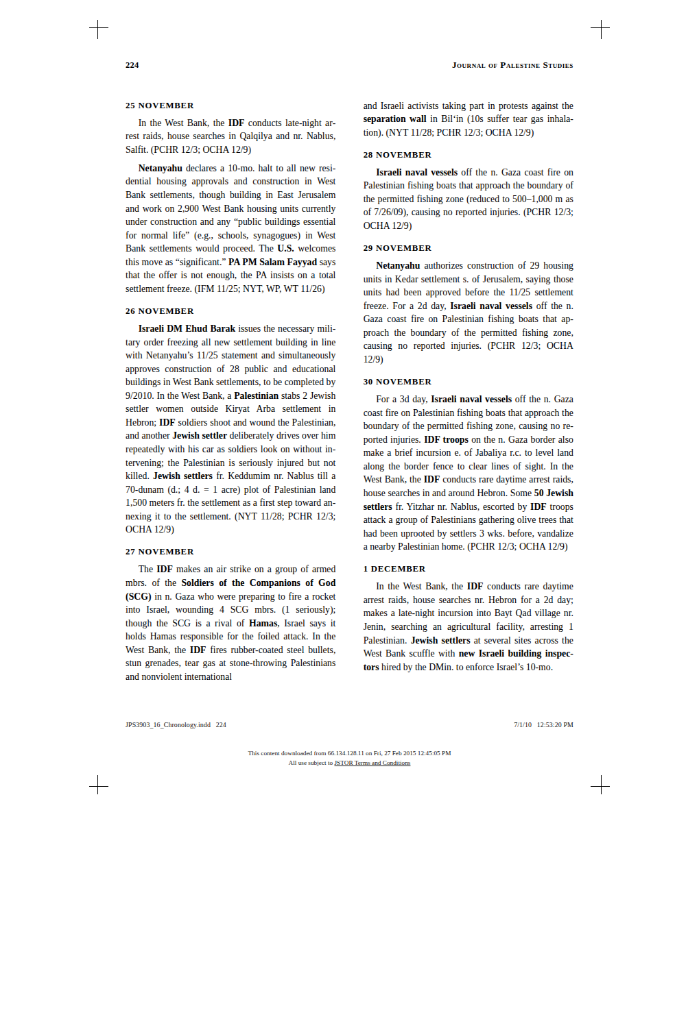224 Journal of Palestine Studies
25 NOVEMBER
In the West Bank, the IDF conducts late-night arrest raids, house searches in Qalqilya and nr. Nablus, Salfit. (PCHR 12/3; OCHA 12/9)
Netanyahu declares a 10-mo. halt to all new residential housing approvals and construction in West Bank settlements, though building in East Jerusalem and work on 2,900 West Bank housing units currently under construction and any “public buildings essential for normal life” (e.g., schools, synagogues) in West Bank settlements would proceed. The U.S. welcomes this move as “significant.” PA PM Salam Fayyad says that the offer is not enough, the PA insists on a total settlement freeze. (IFM 11/25; NYT, WP, WT 11/26)
26 NOVEMBER
Israeli DM Ehud Barak issues the necessary military order freezing all new settlement building in line with Netanyahu’s 11/25 statement and simultaneously approves construction of 28 public and educational buildings in West Bank settlements, to be completed by 9/2010. In the West Bank, a Palestinian stabs 2 Jewish settler women outside Kiryat Arba settlement in Hebron; IDF soldiers shoot and wound the Palestinian, and another Jewish settler deliberately drives over him repeatedly with his car as soldiers look on without intervening; the Palestinian is seriously injured but not killed. Jewish settlers fr. Keddumim nr. Nablus till a 70-dunam (d.; 4 d. = 1 acre) plot of Palestinian land 1,500 meters fr. the settlement as a first step toward annexing it to the settlement. (NYT 11/28; PCHR 12/3; OCHA 12/9)
27 NOVEMBER
The IDF makes an air strike on a group of armed mbrs. of the Soldiers of the Companions of God (SCG) in n. Gaza who were preparing to fire a rocket into Israel, wounding 4 SCG mbrs. (1 seriously); though the SCG is a rival of Hamas, Israel says it holds Hamas responsible for the foiled attack. In the West Bank, the IDF fires rubber-coated steel bullets, stun grenades, tear gas at stone-throwing Palestinians and nonviolent international
and Israeli activists taking part in protests against the separation wall in Bil‘in (10s suffer tear gas inhalation). (NYT 11/28; PCHR 12/3; OCHA 12/9)
28 NOVEMBER
Israeli naval vessels off the n. Gaza coast fire on Palestinian fishing boats that approach the boundary of the permitted fishing zone (reduced to 500–1,000 m as of 7/26/09), causing no reported injuries. (PCHR 12/3; OCHA 12/9)
29 NOVEMBER
Netanyahu authorizes construction of 29 housing units in Kedar settlement s. of Jerusalem, saying those units had been approved before the 11/25 settlement freeze. For a 2d day, Israeli naval vessels off the n. Gaza coast fire on Palestinian fishing boats that approach the boundary of the permitted fishing zone, causing no reported injuries. (PCHR 12/3; OCHA 12/9)
30 NOVEMBER
For a 3d day, Israeli naval vessels off the n. Gaza coast fire on Palestinian fishing boats that approach the boundary of the permitted fishing zone, causing no reported injuries. IDF troops on the n. Gaza border also make a brief incursion e. of Jabaliya r.c. to level land along the border fence to clear lines of sight. In the West Bank, the IDF conducts rare daytime arrest raids, house searches in and around Hebron. Some 50 Jewish settlers fr. Yitzhar nr. Nablus, escorted by IDF troops attack a group of Palestinians gathering olive trees that had been uprooted by settlers 3 wks. before, vandalize a nearby Palestinian home. (PCHR 12/3; OCHA 12/9)
1 DECEMBER
In the West Bank, the IDF conducts rare daytime arrest raids, house searches nr. Hebron for a 2d day; makes a late-night incursion into Bayt Qad village nr. Jenin, searching an agricultural facility, arresting 1 Palestinian. Jewish settlers at several sites across the West Bank scuffle with new Israeli building inspectors hired by the DMin. to enforce Israel’s 10-mo.
JPS3903_16_Chronology.indd 224 7/1/10 12:53:20 PM
This content downloaded from 66.134.128.11 on Fri, 27 Feb 2015 12:45:05 PM
All use subject to JSTOR Terms and Conditions